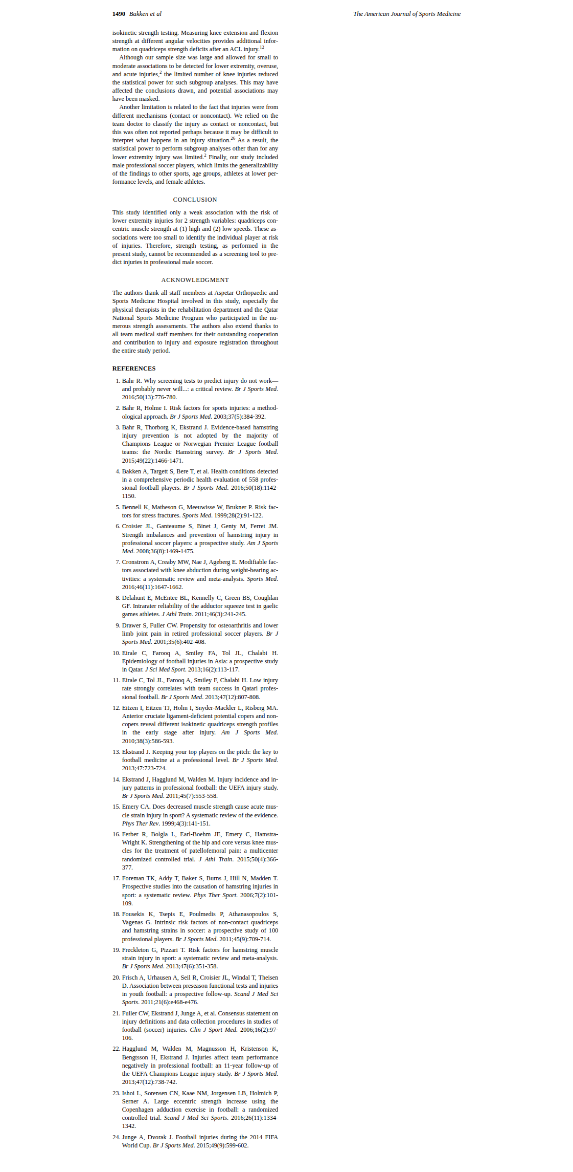1490 Bakken et al
The American Journal of Sports Medicine
isokinetic strength testing. Measuring knee extension and flexion strength at different angular velocities provides additional information on quadriceps strength deficits after an ACL injury.12
Although our sample size was large and allowed for small to moderate associations to be detected for lower extremity, overuse, and acute injuries,2 the limited number of knee injuries reduced the statistical power for such subgroup analyses. This may have affected the conclusions drawn, and potential associations may have been masked.
Another limitation is related to the fact that injuries were from different mechanisms (contact or noncontact). We relied on the team doctor to classify the injury as contact or noncontact, but this was often not reported perhaps because it may be difficult to interpret what happens in an injury situation.26 As a result, the statistical power to perform subgroup analyses other than for any lower extremity injury was limited.2 Finally, our study included male professional soccer players, which limits the generalizability of the findings to other sports, age groups, athletes at lower performance levels, and female athletes.
Conclusion
This study identified only a weak association with the risk of lower extremity injuries for 2 strength variables: quadriceps concentric muscle strength at (1) high and (2) low speeds. These associations were too small to identify the individual player at risk of injuries. Therefore, strength testing, as performed in the present study, cannot be recommended as a screening tool to predict injuries in professional male soccer.
Acknowledgment
The authors thank all staff members at Aspetar Orthopaedic and Sports Medicine Hospital involved in this study, especially the physical therapists in the rehabilitation department and the Qatar National Sports Medicine Program who participated in the numerous strength assessments. The authors also extend thanks to all team medical staff members for their outstanding cooperation and contribution to injury and exposure registration throughout the entire study period.
References
Bahr R. Why screening tests to predict injury do not work—and probably never will...: a critical review. Br J Sports Med. 2016;50(13):776-780.
Bahr R, Holme I. Risk factors for sports injuries: a methodological approach. Br J Sports Med. 2003;37(5):384-392.
Bahr R, Thorborg K, Ekstrand J. Evidence-based hamstring injury prevention is not adopted by the majority of Champions League or Norwegian Premier League football teams: the Nordic Hamstring survey. Br J Sports Med. 2015;49(22):1466-1471.
Bakken A, Targett S, Bere T, et al. Health conditions detected in a comprehensive periodic health evaluation of 558 professional football players. Br J Sports Med. 2016;50(18):1142-1150.
Bennell K, Matheson G, Meeuwisse W, Brukner P. Risk factors for stress fractures. Sports Med. 1999;28(2):91-122.
Croisier JL, Ganteaume S, Binet J, Genty M, Ferret JM. Strength imbalances and prevention of hamstring injury in professional soccer players: a prospective study. Am J Sports Med. 2008;36(8):1469-1475.
Cronstrom A, Creaby MW, Nae J, Ageberg E. Modifiable factors associated with knee abduction during weight-bearing activities: a systematic review and meta-analysis. Sports Med. 2016;46(11):1647-1662.
Delahunt E, McEntee BL, Kennelly C, Green BS, Coughlan GF. Intrarater reliability of the adductor squeeze test in gaelic games athletes. J Athl Train. 2011;46(3):241-245.
Drawer S, Fuller CW. Propensity for osteoarthritis and lower limb joint pain in retired professional soccer players. Br J Sports Med. 2001;35(6):402-408.
Eirale C, Farooq A, Smiley FA, Tol JL, Chalabi H. Epidemiology of football injuries in Asia: a prospective study in Qatar. J Sci Med Sport. 2013;16(2):113-117.
Eirale C, Tol JL, Farooq A, Smiley F, Chalabi H. Low injury rate strongly correlates with team success in Qatari professional football. Br J Sports Med. 2013;47(12):807-808.
Eitzen I, Eitzen TJ, Holm I, Snyder-Mackler L, Risberg MA. Anterior cruciate ligament-deficient potential copers and noncopers reveal different isokinetic quadriceps strength profiles in the early stage after injury. Am J Sports Med. 2010;38(3):586-593.
Ekstrand J. Keeping your top players on the pitch: the key to football medicine at a professional level. Br J Sports Med. 2013;47:723-724.
Ekstrand J, Hagglund M, Walden M. Injury incidence and injury patterns in professional football: the UEFA injury study. Br J Sports Med. 2011;45(7):553-558.
Emery CA. Does decreased muscle strength cause acute muscle strain injury in sport? A systematic review of the evidence. Phys Ther Rev. 1999;4(3):141-151.
Ferber R, Bolgla L, Earl-Boehm JE, Emery C, Hamstra-Wright K. Strengthening of the hip and core versus knee muscles for the treatment of patellofemoral pain: a multicenter randomized controlled trial. J Athl Train. 2015;50(4):366-377.
Foreman TK, Addy T, Baker S, Burns J, Hill N, Madden T. Prospective studies into the causation of hamstring injuries in sport: a systematic review. Phys Ther Sport. 2006;7(2):101-109.
Fousekis K, Tsepis E, Poulmedis P, Athanasopoulos S, Vagenas G. Intrinsic risk factors of non-contact quadriceps and hamstring strains in soccer: a prospective study of 100 professional players. Br J Sports Med. 2011;45(9):709-714.
Freckleton G, Pizzari T. Risk factors for hamstring muscle strain injury in sport: a systematic review and meta-analysis. Br J Sports Med. 2013;47(6):351-358.
Frisch A, Urhausen A, Seil R, Croisier JL, Windal T, Theisen D. Association between preseason functional tests and injuries in youth football: a prospective follow-up. Scand J Med Sci Sports. 2011;21(6):e468-e476.
Fuller CW, Ekstrand J, Junge A, et al. Consensus statement on injury definitions and data collection procedures in studies of football (soccer) injuries. Clin J Sport Med. 2006;16(2):97-106.
Hagglund M, Walden M, Magnusson H, Kristenson K, Bengtsson H, Ekstrand J. Injuries affect team performance negatively in professional football: an 11-year follow-up of the UEFA Champions League injury study. Br J Sports Med. 2013;47(12):738-742.
Ishoi L, Sorensen CN, Kaae NM, Jorgensen LB, Holmich P, Serner A. Large eccentric strength increase using the Copenhagen adduction exercise in football: a randomized controlled trial. Scand J Med Sci Sports. 2016;26(11):1334-1342.
Junge A, Dvorak J. Football injuries during the 2014 FIFA World Cup. Br J Sports Med. 2015;49(9):599-602.